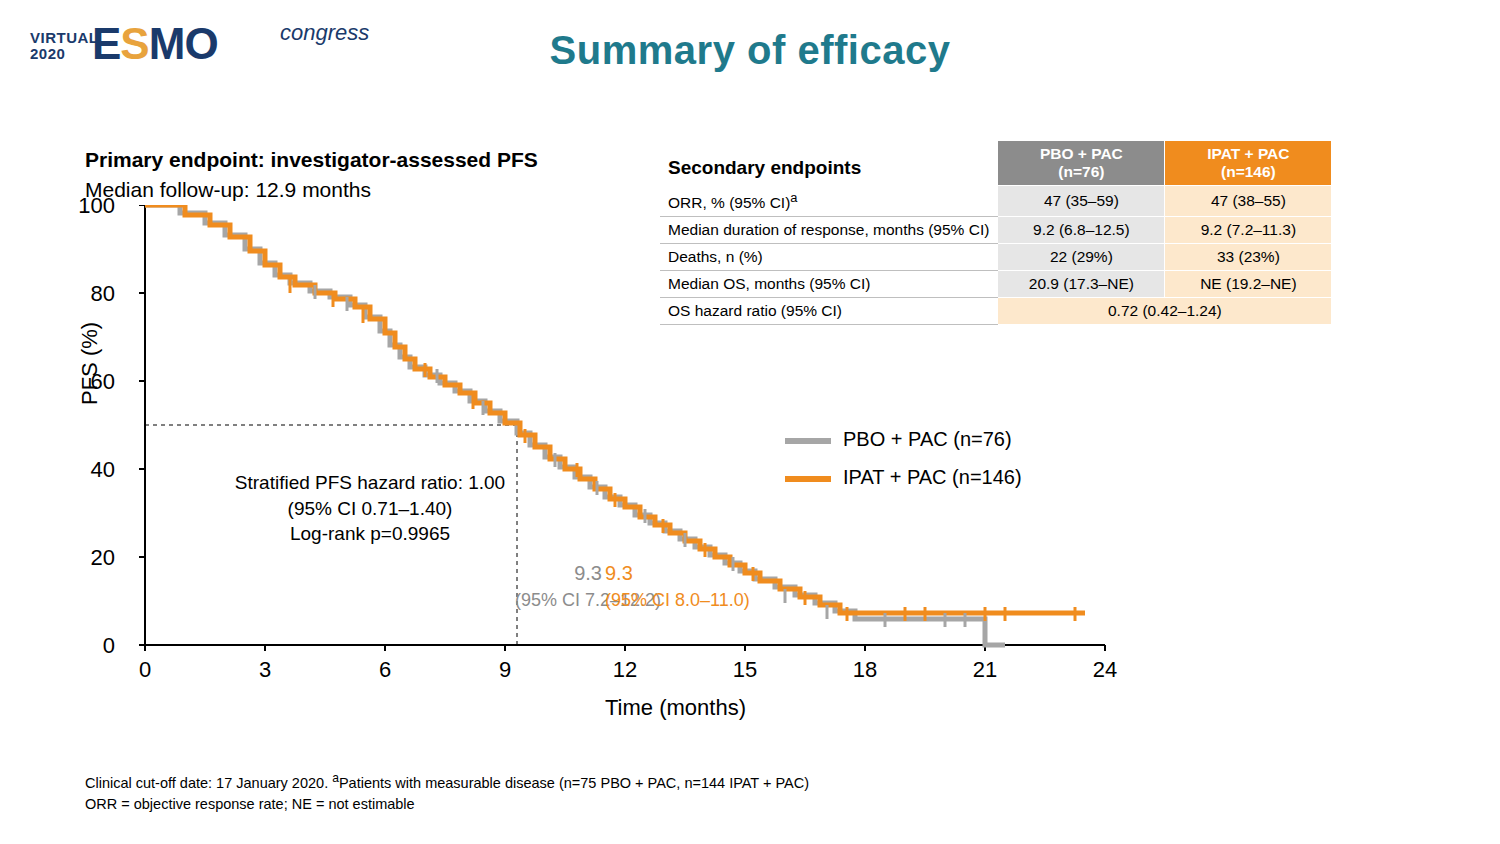VIRTUAL
2020
ESMO
congress
Summary of efficacy
Primary endpoint: investigator-assessed PFS
Median follow-up: 12.9 months
| Secondary endpoints | PBO + PAC (n=76) | IPAT + PAC (n=146) |
| --- | --- | --- |
| ORR, % (95% CI) a | 47 (35–59) | 47 (38–55) |
| Median duration of response, months (95% CI) | 9.2 (6.8–12.5) | 9.2 (7.2–11.3) |
| Deaths, n (%) | 22 (29%) | 33 (23%) |
| Median OS, months (95% CI) | 20.9 (17.3–NE) | NE (19.2–NE) |
| OS hazard ratio (95% CI) | 0.72 (0.42–1.24) |
PFS (%)
Time (months)
100
80
60
40
20
0
0
3
6
9
12
15
18
21
24
Stratified PFS hazard ratio: 1.00
(95% CI 0.71–1.40)
Log-rank p=0.9965
9.3
(95% CI 7.2–12.2)
9.3
(95% CI 8.0–11.0)
PBO + PAC (n=76)
IPAT + PAC (n=146)
Clinical cut-off date: 17 January 2020. aPatients with measurable disease (n=75 PBO + PAC, n=144 IPAT + PAC)
ORR = objective response rate; NE = not estimable